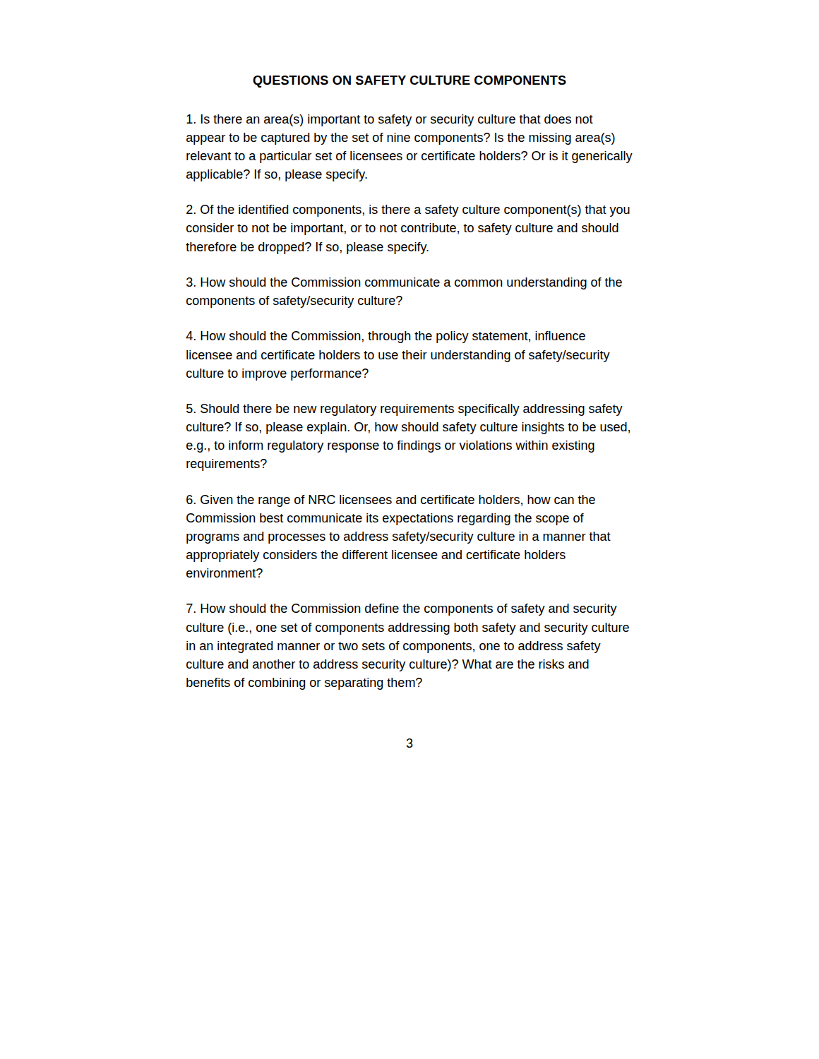QUESTIONS ON SAFETY CULTURE COMPONENTS
1. Is there an area(s) important to safety or security culture that does not appear to be captured by the set of nine components? Is the missing area(s) relevant to a particular set of licensees or certificate holders? Or is it generically applicable? If so, please specify.
2. Of the identified components, is there a safety culture component(s) that you consider to not be important, or to not contribute, to safety culture and should therefore be dropped? If so, please specify.
3. How should the Commission communicate a common understanding of the components of safety/security culture?
4. How should the Commission, through the policy statement, influence licensee and certificate holders to use their understanding of safety/security culture to improve performance?
5. Should there be new regulatory requirements specifically addressing safety culture? If so, please explain. Or, how should safety culture insights to be used, e.g., to inform regulatory response to findings or violations within existing requirements?
6. Given the range of NRC licensees and certificate holders, how can the Commission best communicate its expectations regarding the scope of programs and processes to address safety/security culture in a manner that appropriately considers the different licensee and certificate holders environment?
7. How should the Commission define the components of safety and security culture (i.e., one set of components addressing both safety and security culture in an integrated manner or two sets of components, one to address safety culture and another to address security culture)? What are the risks and benefits of combining or separating them?
3